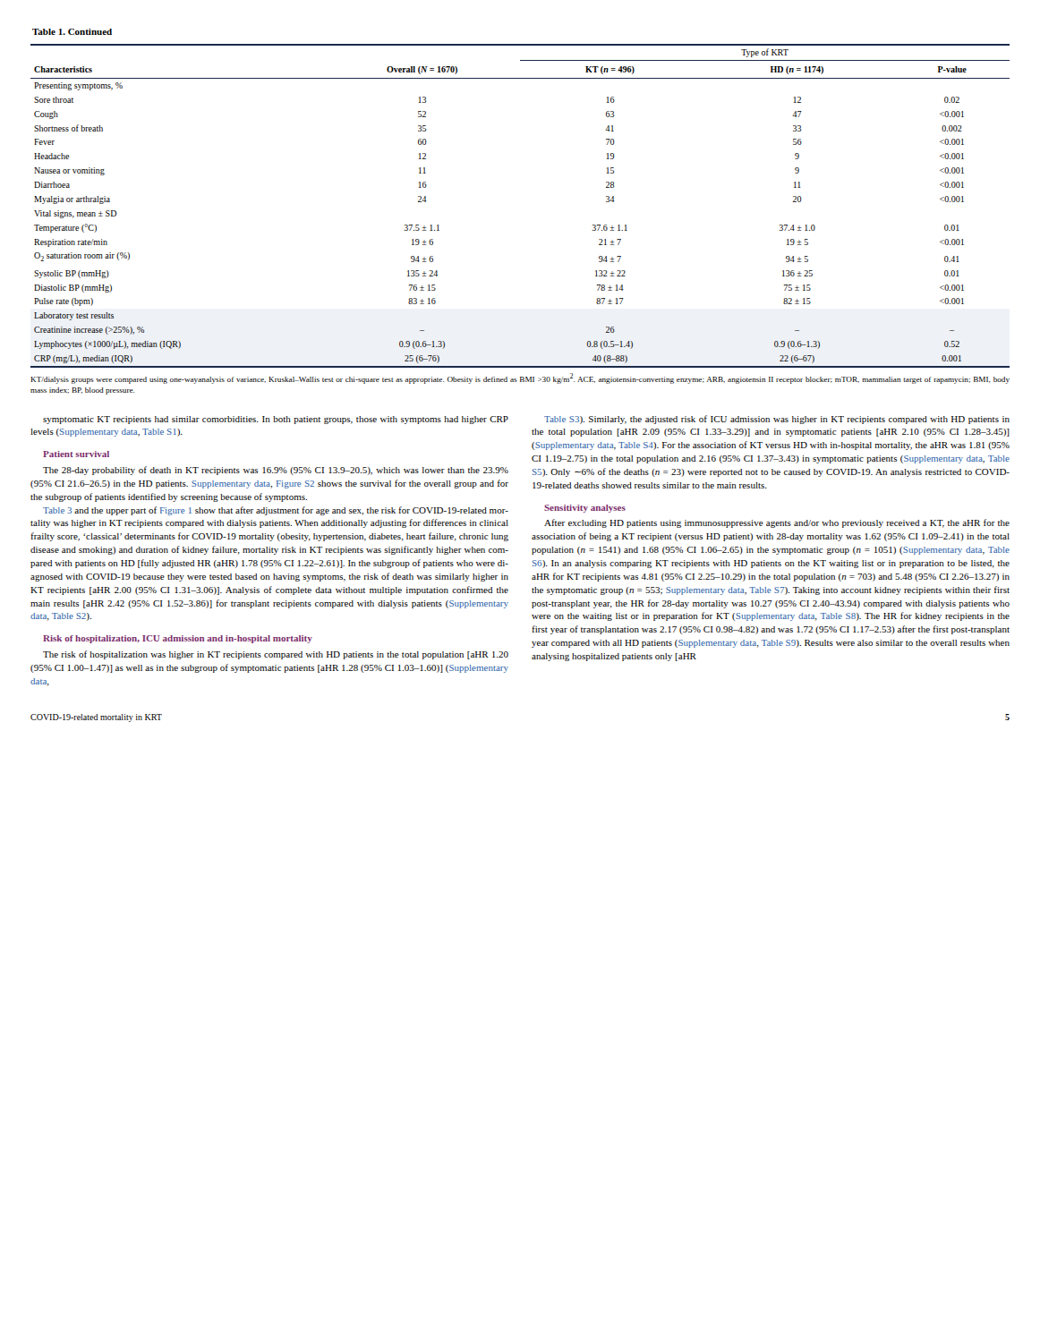Table 1. Continued
| | | Type of KRT |
| --- | --- | --- |
| Characteristics | Overall ( N = 1670) | KT ( n = 496) | HD ( n = 1174) | P-value |
| Presenting symptoms, % | | | | |
| Sore throat | 13 | 16 | 12 | 0.02 |
| Cough | 52 | 63 | 47 | <0.001 |
| Shortness of breath | 35 | 41 | 33 | 0.002 |
| Fever | 60 | 70 | 56 | <0.001 |
| Headache | 12 | 19 | 9 | <0.001 |
| Nausea or vomiting | 11 | 15 | 9 | <0.001 |
| Diarrhoea | 16 | 28 | 11 | <0.001 |
| Myalgia or arthralgia | 24 | 34 | 20 | <0.001 |
| Vital signs, mean ± SD | | | | |
| Temperature (°C) | 37.5 ± 1.1 | 37.6 ± 1.1 | 37.4 ± 1.0 | 0.01 |
| Respiration rate/min | 19 ± 6 | 21 ± 7 | 19 ± 5 | <0.001 |
| O 2 saturation room air (%) | 94 ± 6 | 94 ± 7 | 94 ± 5 | 0.41 |
| Systolic BP (mmHg) | 135 ± 24 | 132 ± 22 | 136 ± 25 | 0.01 |
| Diastolic BP (mmHg) | 76 ± 15 | 78 ± 14 | 75 ± 15 | <0.001 |
| Pulse rate (bpm) | 83 ± 16 | 87 ± 17 | 82 ± 15 | <0.001 |
| Laboratory test results | | | | |
| Creatinine increase (>25%), % | – | 26 | – | – |
| Lymphocytes (×1000/µL), median (IQR) | 0.9 (0.6–1.3) | 0.8 (0.5–1.4) | 0.9 (0.6–1.3) | 0.52 |
| CRP (mg/L), median (IQR) | 25 (6–76) | 40 (8–88) | 22 (6–67) | 0.001 |
KT/dialysis groups were compared using one-wayanalysis of variance, Kruskal–Wallis test or chi-square test as appropriate. Obesity is defined as BMI >30 kg/m2. ACE, angiotensin-converting enzyme; ARB, angiotensin II receptor blocker; mTOR, mammalian target of rapamycin; BMI, body mass index; BP, blood pressure.
symptomatic KT recipients had similar comorbidities. In both patient groups, those with symptoms had higher CRP levels (Supplementary data, Table S1).
Patient survival
The 28-day probability of death in KT recipients was 16.9% (95% CI 13.9–20.5), which was lower than the 23.9% (95% CI 21.6–26.5) in the HD patients. Supplementary data, Figure S2 shows the survival for the overall group and for the subgroup of patients identified by screening because of symptoms.
Table 3 and the upper part of Figure 1 show that after adjustment for age and sex, the risk for COVID-19-related mortality was higher in KT recipients compared with dialysis patients. When additionally adjusting for differences in clinical frailty score, ‘classical’ determinants for COVID-19 mortality (obesity, hypertension, diabetes, heart failure, chronic lung disease and smoking) and duration of kidney failure, mortality risk in KT recipients was significantly higher when compared with patients on HD [fully adjusted HR (aHR) 1.78 (95% CI 1.22–2.61)]. In the subgroup of patients who were diagnosed with COVID-19 because they were tested based on having symptoms, the risk of death was similarly higher in KT recipients [aHR 2.00 (95% CI 1.31–3.06)]. Analysis of complete data without multiple imputation confirmed the main results [aHR 2.42 (95% CI 1.52–3.86)] for transplant recipients compared with dialysis patients (Supplementary data, Table S2).
Risk of hospitalization, ICU admission and in-hospital mortality
The risk of hospitalization was higher in KT recipients compared with HD patients in the total population [aHR 1.20 (95% CI 1.00–1.47)] as well as in the subgroup of symptomatic patients [aHR 1.28 (95% CI 1.03–1.60)] (Supplementary data,
Table S3). Similarly, the adjusted risk of ICU admission was higher in KT recipients compared with HD patients in the total population [aHR 2.09 (95% CI 1.33–3.29)] and in symptomatic patients [aHR 2.10 (95% CI 1.28–3.45)] (Supplementary data, Table S4). For the association of KT versus HD with in-hospital mortality, the aHR was 1.81 (95% CI 1.19–2.75) in the total population and 2.16 (95% CI 1.37–3.43) in symptomatic patients (Supplementary data, Table S5). Only ∼6% of the deaths (n = 23) were reported not to be caused by COVID-19. An analysis restricted to COVID-19-related deaths showed results similar to the main results.
Sensitivity analyses
After excluding HD patients using immunosuppressive agents and/or who previously received a KT, the aHR for the association of being a KT recipient (versus HD patient) with 28-day mortality was 1.62 (95% CI 1.09–2.41) in the total population (n = 1541) and 1.68 (95% CI 1.06–2.65) in the symptomatic group (n = 1051) (Supplementary data, Table S6). In an analysis comparing KT recipients with HD patients on the KT waiting list or in preparation to be listed, the aHR for KT recipients was 4.81 (95% CI 2.25–10.29) in the total population (n = 703) and 5.48 (95% CI 2.26–13.27) in the symptomatic group (n = 553; Supplementary data, Table S7). Taking into account kidney recipients within their first post-transplant year, the HR for 28-day mortality was 10.27 (95% CI 2.40–43.94) compared with dialysis patients who were on the waiting list or in preparation for KT (Supplementary data, Table S8). The HR for kidney recipients in the first year of transplantation was 2.17 (95% CI 0.98–4.82) and was 1.72 (95% CI 1.17–2.53) after the first post-transplant year compared with all HD patients (Supplementary data, Table S9). Results were also similar to the overall results when analysing hospitalized patients only [aHR
COVID-19-related mortality in KRT
5